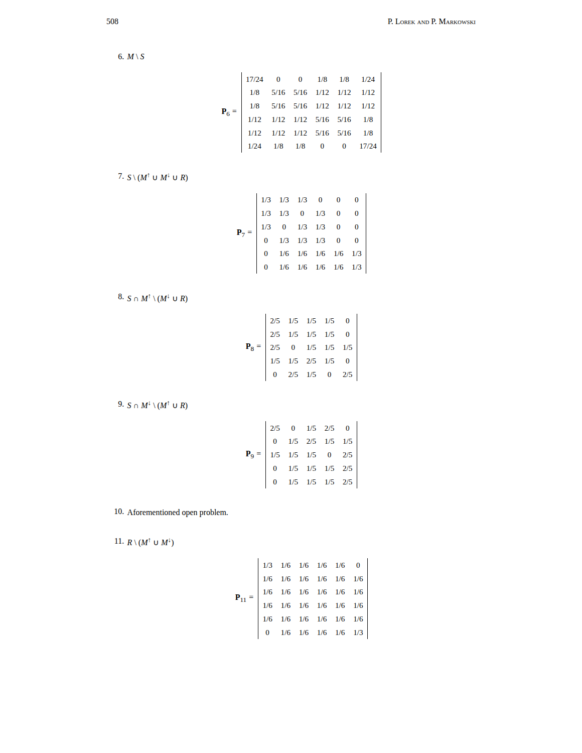508 P. Lorek and P. Markowski
6. M \ S
P6 =
| 17/24 | 0 | 0 | 1/8 | 1/8 | 1/24 |
| 1/8 | 5/16 | 5/16 | 1/12 | 1/12 | 1/12 |
| 1/8 | 5/16 | 5/16 | 1/12 | 1/12 | 1/12 |
| 1/12 | 1/12 | 1/12 | 5/16 | 5/16 | 1/8 |
| 1/12 | 1/12 | 1/12 | 5/16 | 5/16 | 1/8 |
| 1/24 | 1/8 | 1/8 | 0 | 0 | 17/24 |
7. S \ (M↑ ∪ M↓ ∪ R)
P7 =
| 1/3 | 1/3 | 1/3 | 0 | 0 | 0 |
| 1/3 | 1/3 | 0 | 1/3 | 0 | 0 |
| 1/3 | 0 | 1/3 | 1/3 | 0 | 0 |
| 0 | 1/3 | 1/3 | 1/3 | 0 | 0 |
| 0 | 1/6 | 1/6 | 1/6 | 1/6 | 1/3 |
| 0 | 1/6 | 1/6 | 1/6 | 1/6 | 1/3 |
8. S ∩ M↑ \ (M↓ ∪ R)
P8 =
| 2/5 | 1/5 | 1/5 | 1/5 | 0 |
| 2/5 | 1/5 | 1/5 | 1/5 | 0 |
| 2/5 | 0 | 1/5 | 1/5 | 1/5 |
| 1/5 | 1/5 | 2/5 | 1/5 | 0 |
| 0 | 2/5 | 1/5 | 0 | 2/5 |
9. S ∩ M↓ \ (M↑ ∪ R)
P9 =
| 2/5 | 0 | 1/5 | 2/5 | 0 |
| 0 | 1/5 | 2/5 | 1/5 | 1/5 |
| 1/5 | 1/5 | 1/5 | 0 | 2/5 |
| 0 | 1/5 | 1/5 | 1/5 | 2/5 |
| 0 | 1/5 | 1/5 | 1/5 | 2/5 |
10. Aforementioned open problem.
11. R \ (M↑ ∪ M↓)
P11 =
| 1/3 | 1/6 | 1/6 | 1/6 | 1/6 | 0 |
| 1/6 | 1/6 | 1/6 | 1/6 | 1/6 | 1/6 |
| 1/6 | 1/6 | 1/6 | 1/6 | 1/6 | 1/6 |
| 1/6 | 1/6 | 1/6 | 1/6 | 1/6 | 1/6 |
| 1/6 | 1/6 | 1/6 | 1/6 | 1/6 | 1/6 |
| 0 | 1/6 | 1/6 | 1/6 | 1/6 | 1/3 |